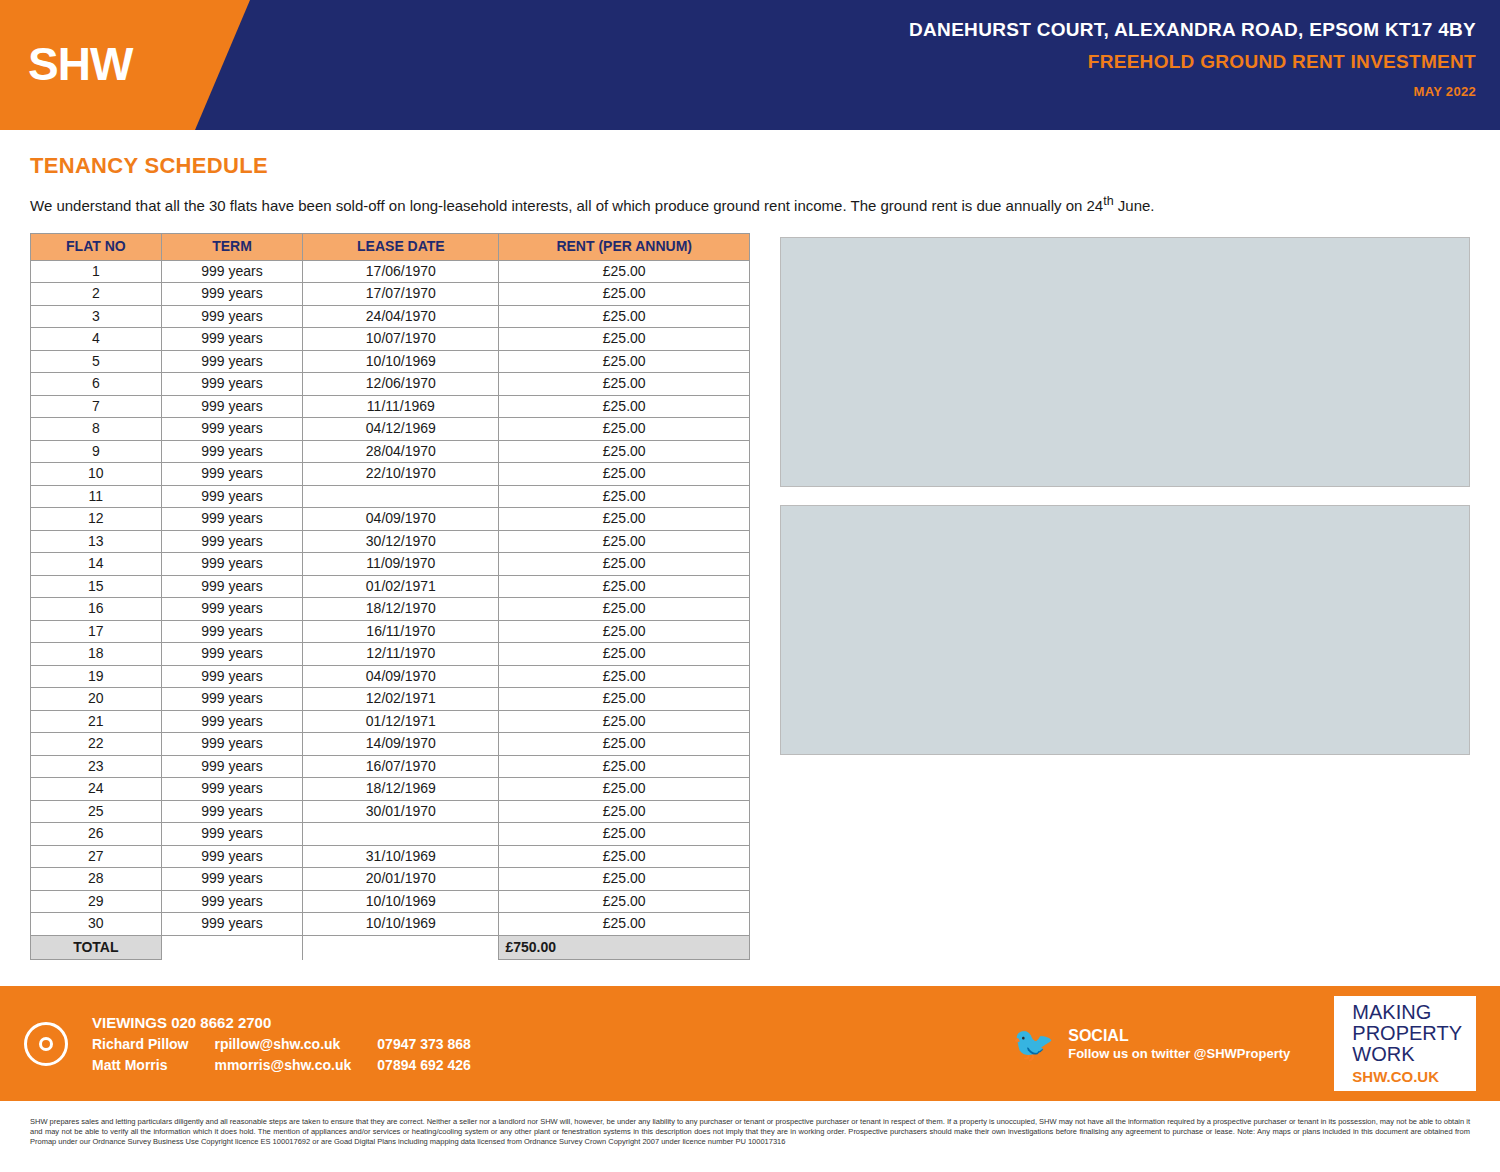SHW
DANEHURST COURT, ALEXANDRA ROAD, EPSOM KT17 4BY
FREEHOLD GROUND RENT INVESTMENT
MAY 2022
TENANCY SCHEDULE
We understand that all the 30 flats have been sold-off on long-leasehold interests, all of which produce ground rent income. The ground rent is due annually on 24th June.
| FLAT NO | TERM | LEASE DATE | RENT (PER ANNUM) |
| --- | --- | --- | --- |
| 1 | 999 years | 17/06/1970 | £25.00 |
| 2 | 999 years | 17/07/1970 | £25.00 |
| 3 | 999 years | 24/04/1970 | £25.00 |
| 4 | 999 years | 10/07/1970 | £25.00 |
| 5 | 999 years | 10/10/1969 | £25.00 |
| 6 | 999 years | 12/06/1970 | £25.00 |
| 7 | 999 years | 11/11/1969 | £25.00 |
| 8 | 999 years | 04/12/1969 | £25.00 |
| 9 | 999 years | 28/04/1970 | £25.00 |
| 10 | 999 years | 22/10/1970 | £25.00 |
| 11 | 999 years | | £25.00 |
| 12 | 999 years | 04/09/1970 | £25.00 |
| 13 | 999 years | 30/12/1970 | £25.00 |
| 14 | 999 years | 11/09/1970 | £25.00 |
| 15 | 999 years | 01/02/1971 | £25.00 |
| 16 | 999 years | 18/12/1970 | £25.00 |
| 17 | 999 years | 16/11/1970 | £25.00 |
| 18 | 999 years | 12/11/1970 | £25.00 |
| 19 | 999 years | 04/09/1970 | £25.00 |
| 20 | 999 years | 12/02/1971 | £25.00 |
| 21 | 999 years | 01/12/1971 | £25.00 |
| 22 | 999 years | 14/09/1970 | £25.00 |
| 23 | 999 years | 16/07/1970 | £25.00 |
| 24 | 999 years | 18/12/1969 | £25.00 |
| 25 | 999 years | 30/01/1970 | £25.00 |
| 26 | 999 years | | £25.00 |
| 27 | 999 years | 31/10/1969 | £25.00 |
| 28 | 999 years | 20/01/1970 | £25.00 |
| 29 | 999 years | 10/10/1969 | £25.00 |
| 30 | 999 years | 10/10/1969 | £25.00 |
| TOTAL | | | £750.00 |
VIEWINGS 020 8662 2700
| Richard Pillow | rpillow@shw.co.uk | 07947 373 868 |
| Matt Morris | mmorris@shw.co.uk | 07894 692 426 |
🐦
SOCIAL
Follow us on twitter @SHWProperty
MAKING
PROPERTY
WORK
SHW.CO.UK
SHW prepares sales and letting particulars diligently and all reasonable steps are taken to ensure that they are correct. Neither a seller nor a landlord nor SHW will, however, be under any liability to any purchaser or tenant or prospective purchaser or tenant in respect of them. If a property is unoccupied, SHW may not have all the information required by a prospective purchaser or tenant in its possession, may not be able to obtain it and may not be able to verify all the information which it does hold. The mention of appliances and/or services or heating/cooling system or any other plant or fenestration systems in this description does not imply that they are in working order. Prospective purchasers should make their own investigations before finalising any agreement to purchase or lease. Note: Any maps or plans included in this document are obtained from Promap under our Ordnance Survey Business Use Copyright licence ES 100017692 or are Goad Digital Plans including mapping data licensed from Ordnance Survey Crown Copyright 2007 under licence number PU 100017316